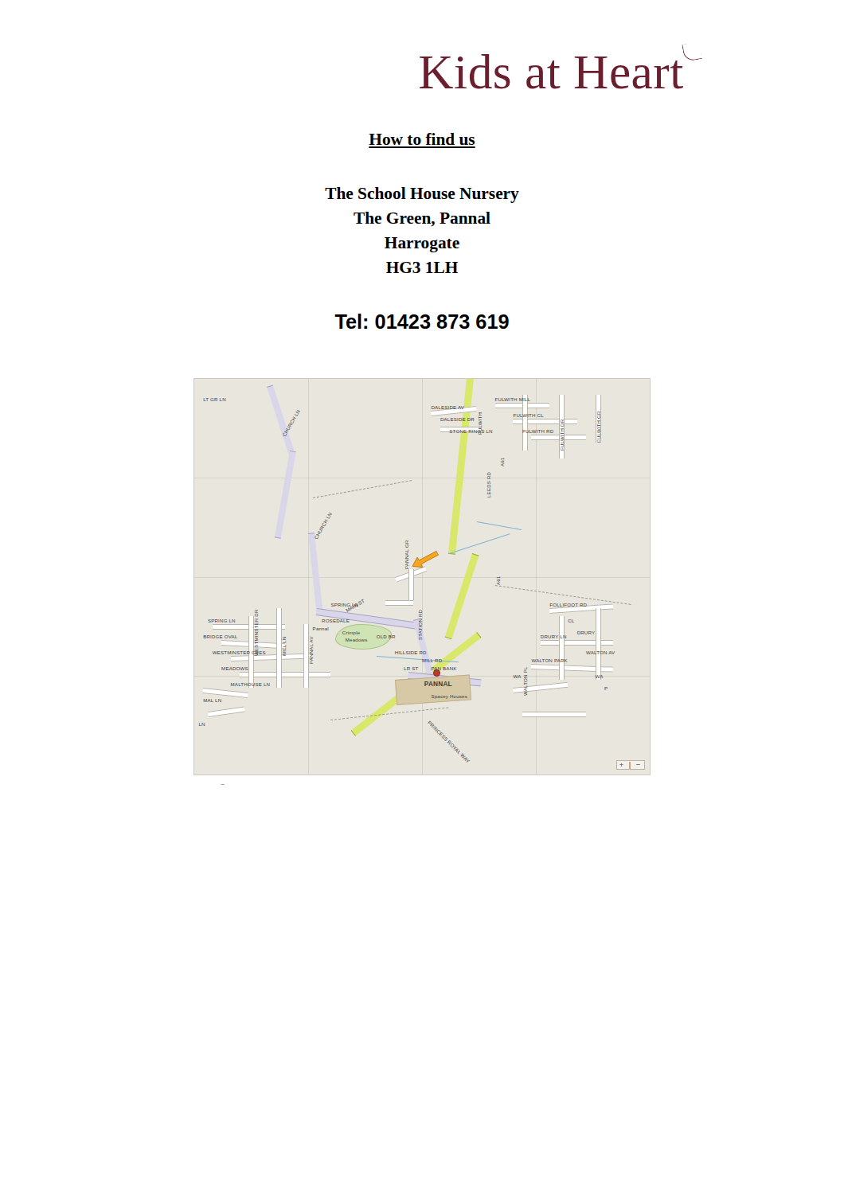Kids at Heart
How to find us
The School House Nursery
The Green, Pannal
Harrogate
HG3 1LH
Tel: 01423 873 619
Crimple
Meadows
PANNAL
Spacey Houses
CHURCH LN
CHURCH LN
MAIN ST
STATION RD
LEEDS RD
A61
A61
PRINCESS ROYAL WAY
PANNAL GR
SPRING LN
BRIDGE OVAL
WESTMINSTER CRES
MEADOWS
MALTHOUSE LN
MAL LN
LN
WESTMINSTER DR
MILL LN
PANNAL AV
ROSEDALE
SPRING LN
OLD BR
HILLSIDE RD
MILL RD
PAN BANK
LR ST
DALESIDE AV
DALESIDE DR
STONE RINGS LN
FULWITH MILL
FULWITH CL
FULWITH RD
FULWITH DR
FULWITH GR
FULWITH
FOLLIFOOT RD
DRURY LN
WALTON PARK
WALTON AV
WALTON PL
WA
P
WA
CL
DRURY
LT GR LN
Pannal
+ | −
−